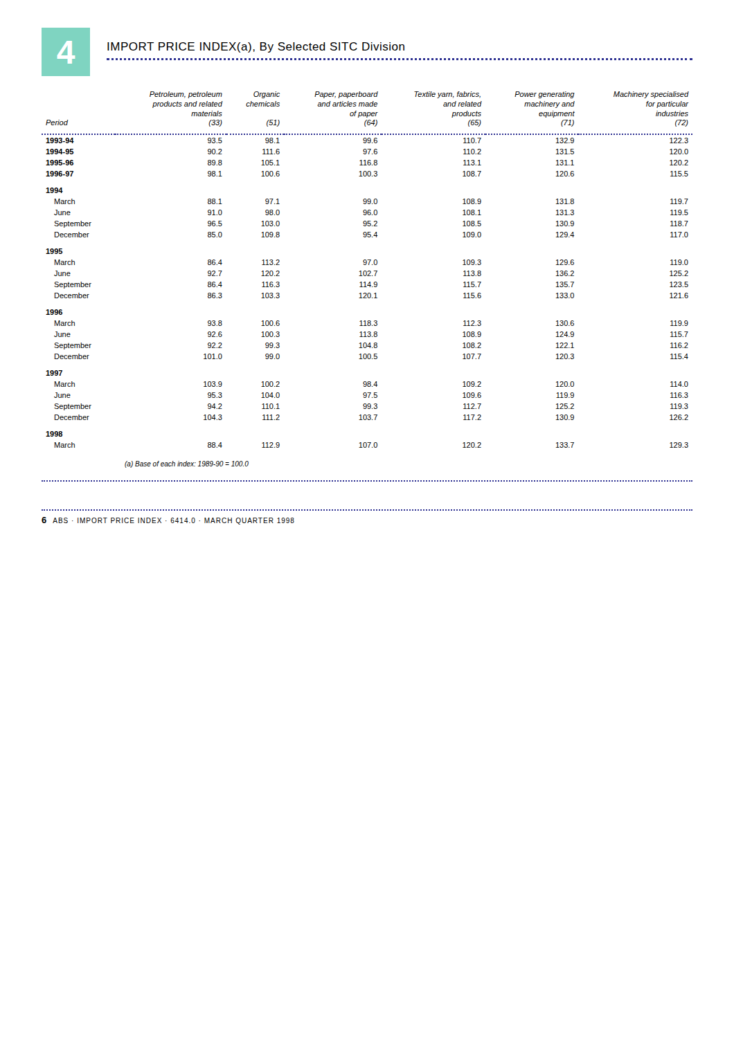4
IMPORT PRICE INDEX(a), By Selected SITC Division
| Period | Petroleum, petroleum products and related materials (33) | Organic chemicals (51) | Paper, paperboard and articles made of paper (64) | Textile yarn, fabrics, and related products (65) | Power generating machinery and equipment (71) | Machinery specialised for particular industries (72) |
| --- | --- | --- | --- | --- | --- | --- |
| 1993-94 | 93.5 | 98.1 | 99.6 | 110.7 | 132.9 | 122.3 |
| 1994-95 | 90.2 | 111.6 | 97.6 | 110.2 | 131.5 | 120.0 |
| 1995-96 | 89.8 | 105.1 | 116.8 | 113.1 | 131.1 | 120.2 |
| 1996-97 | 98.1 | 100.6 | 100.3 | 108.7 | 120.6 | 115.5 |
| 1994 | |
| March | 88.1 | 97.1 | 99.0 | 108.9 | 131.8 | 119.7 |
| June | 91.0 | 98.0 | 96.0 | 108.1 | 131.3 | 119.5 |
| September | 96.5 | 103.0 | 95.2 | 108.5 | 130.9 | 118.7 |
| December | 85.0 | 109.8 | 95.4 | 109.0 | 129.4 | 117.0 |
| 1995 | |
| March | 86.4 | 113.2 | 97.0 | 109.3 | 129.6 | 119.0 |
| June | 92.7 | 120.2 | 102.7 | 113.8 | 136.2 | 125.2 |
| September | 86.4 | 116.3 | 114.9 | 115.7 | 135.7 | 123.5 |
| December | 86.3 | 103.3 | 120.1 | 115.6 | 133.0 | 121.6 |
| 1996 | |
| March | 93.8 | 100.6 | 118.3 | 112.3 | 130.6 | 119.9 |
| June | 92.6 | 100.3 | 113.8 | 108.9 | 124.9 | 115.7 |
| September | 92.2 | 99.3 | 104.8 | 108.2 | 122.1 | 116.2 |
| December | 101.0 | 99.0 | 100.5 | 107.7 | 120.3 | 115.4 |
| 1997 | |
| March | 103.9 | 100.2 | 98.4 | 109.2 | 120.0 | 114.0 |
| June | 95.3 | 104.0 | 97.5 | 109.6 | 119.9 | 116.3 |
| September | 94.2 | 110.1 | 99.3 | 112.7 | 125.2 | 119.3 |
| December | 104.3 | 111.2 | 103.7 | 117.2 | 130.9 | 126.2 |
| 1998 | |
| March | 88.4 | 112.9 | 107.0 | 120.2 | 133.7 | 129.3 |
(a) Base of each index: 1989-90 = 100.0
6 ABS · IMPORT PRICE INDEX · 6414.0 · MARCH QUARTER 1998